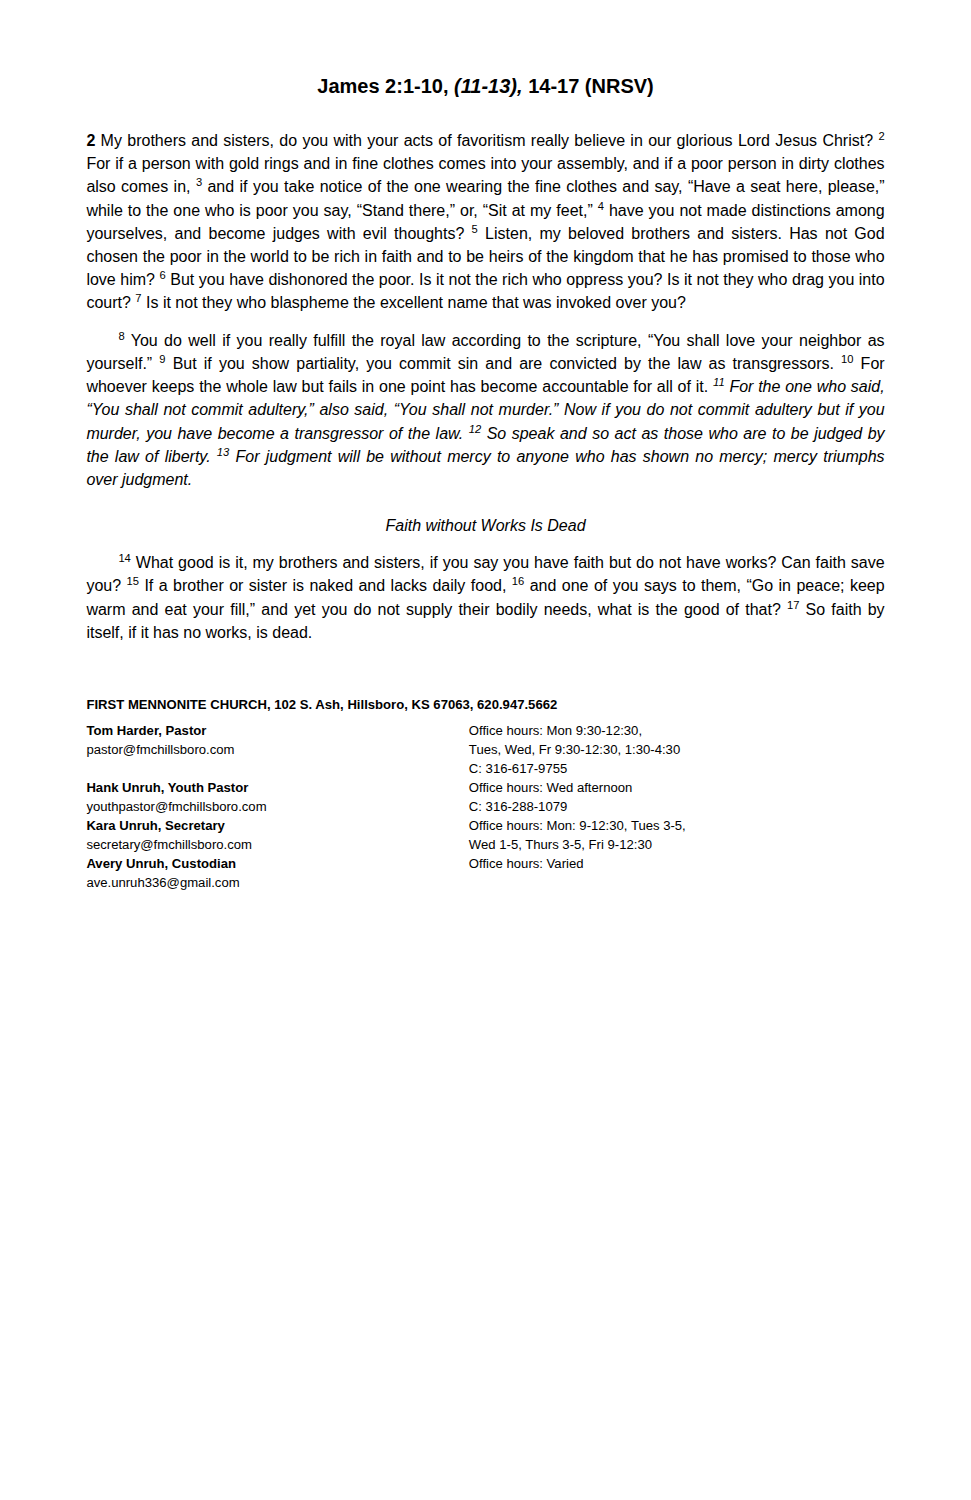James 2:1-10, (11-13), 14-17 (NRSV)
2 My brothers and sisters, do you with your acts of favoritism really believe in our glorious Lord Jesus Christ? 2 For if a person with gold rings and in fine clothes comes into your assembly, and if a poor person in dirty clothes also comes in, 3 and if you take notice of the one wearing the fine clothes and say, “Have a seat here, please,” while to the one who is poor you say, “Stand there,” or, “Sit at my feet,” 4 have you not made distinctions among yourselves, and become judges with evil thoughts? 5 Listen, my beloved brothers and sisters. Has not God chosen the poor in the world to be rich in faith and to be heirs of the kingdom that he has promised to those who love him? 6 But you have dishonored the poor. Is it not the rich who oppress you? Is it not they who drag you into court? 7 Is it not they who blaspheme the excellent name that was invoked over you?
8 You do well if you really fulfill the royal law according to the scripture, “You shall love your neighbor as yourself.” 9 But if you show partiality, you commit sin and are convicted by the law as transgressors. 10 For whoever keeps the whole law but fails in one point has become accountable for all of it. 11 For the one who said, “You shall not commit adultery,” also said, “You shall not murder.” Now if you do not commit adultery but if you murder, you have become a transgressor of the law. 12 So speak and so act as those who are to be judged by the law of liberty. 13 For judgment will be without mercy to anyone who has shown no mercy; mercy triumphs over judgment.
Faith without Works Is Dead
14 What good is it, my brothers and sisters, if you say you have faith but do not have works? Can faith save you? 15 If a brother or sister is naked and lacks daily food, 16 and one of you says to them, “Go in peace; keep warm and eat your fill,” and yet you do not supply their bodily needs, what is the good of that? 17 So faith by itself, if it has no works, is dead.
FIRST MENNONITE CHURCH, 102 S. Ash, Hillsboro, KS 67063, 620.947.5662
| Tom Harder, Pastor | Office hours: Mon 9:30-12:30, |
| pastor@fmchillsboro.com | Tues, Wed, Fr 9:30-12:30, 1:30-4:30 |
| | C: 316-617-9755 |
| Hank Unruh, Youth Pastor | Office hours: Wed afternoon |
| youthpastor@fmchillsboro.com | C: 316-288-1079 |
| Kara Unruh, Secretary | Office hours: Mon: 9-12:30, Tues 3-5, |
| secretary@fmchillsboro.com | Wed 1-5, Thurs 3-5, Fri 9-12:30 |
| Avery Unruh, Custodian | Office hours: Varied |
| ave.unruh336@gmail.com | |